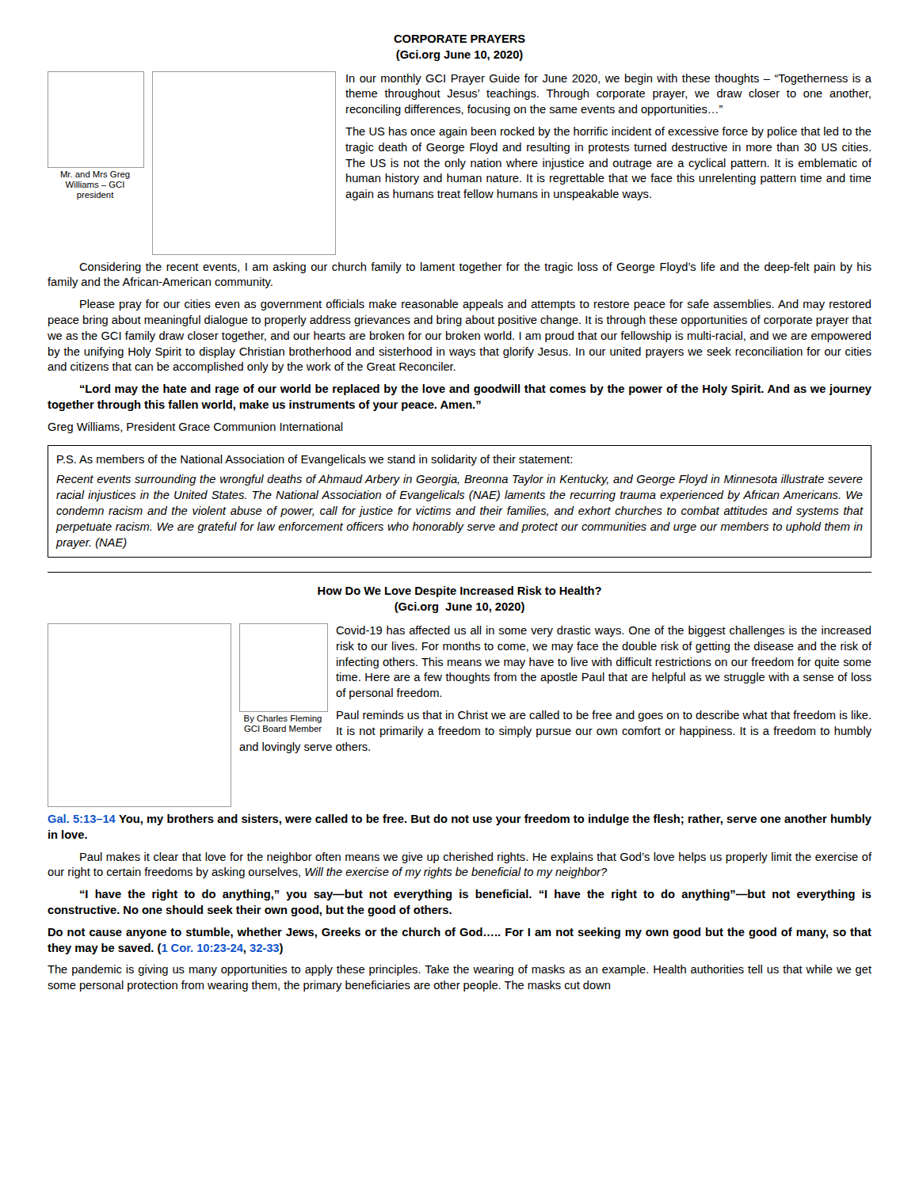CORPORATE PRAYERS
(Gci.org June 10, 2020)
Mr. and Mrs Greg Williams – GCI president
In our monthly GCI Prayer Guide for June 2020, we begin with these thoughts – “Togetherness is a theme throughout Jesus’ teachings. Through corporate prayer, we draw closer to one another, reconciling differences, focusing on the same events and opportunities…”
The US has once again been rocked by the horrific incident of excessive force by police that led to the tragic death of George Floyd and resulting in protests turned destructive in more than 30 US cities. The US is not the only nation where injustice and outrage are a cyclical pattern. It is emblematic of human history and human nature. It is regrettable that we face this unrelenting pattern time and time again as humans treat fellow humans in unspeakable ways.
Considering the recent events, I am asking our church family to lament together for the tragic loss of George Floyd’s life and the deep-felt pain by his family and the African-American community.
Please pray for our cities even as government officials make reasonable appeals and attempts to restore peace for safe assemblies. And may restored peace bring about meaningful dialogue to properly address grievances and bring about positive change. It is through these opportunities of corporate prayer that we as the GCI family draw closer together, and our hearts are broken for our broken world. I am proud that our fellowship is multi-racial, and we are empowered by the unifying Holy Spirit to display Christian brotherhood and sisterhood in ways that glorify Jesus. In our united prayers we seek reconciliation for our cities and citizens that can be accomplished only by the work of the Great Reconciler.
“Lord may the hate and rage of our world be replaced by the love and goodwill that comes by the power of the Holy Spirit. And as we journey together through this fallen world, make us instruments of your peace. Amen.”
Greg Williams, President Grace Communion International
P.S. As members of the National Association of Evangelicals we stand in solidarity of their statement:
Recent events surrounding the wrongful deaths of Ahmaud Arbery in Georgia, Breonna Taylor in Kentucky, and George Floyd in Minnesota illustrate severe racial injustices in the United States. The National Association of Evangelicals (NAE) laments the recurring trauma experienced by African Americans. We condemn racism and the violent abuse of power, call for justice for victims and their families, and exhort churches to combat attitudes and systems that perpetuate racism. We are grateful for law enforcement officers who honorably serve and protect our communities and urge our members to uphold them in prayer. (NAE)
How Do We Love Despite Increased Risk to Health?
(Gci.org June 10, 2020)
By Charles Fleming
GCI Board Member
Covid-19 has affected us all in some very drastic ways. One of the biggest challenges is the increased risk to our lives. For months to come, we may face the double risk of getting the disease and the risk of infecting others. This means we may have to live with difficult restrictions on our freedom for quite some time. Here are a few thoughts from the apostle Paul that are helpful as we struggle with a sense of loss of personal freedom.
Paul reminds us that in Christ we are called to be free and goes on to describe what that freedom is like. It is not primarily a freedom to simply pursue our own comfort or happiness. It is a freedom to humbly and lovingly serve others.
Gal. 5:13–14 You, my brothers and sisters, were called to be free. But do not use your freedom to indulge the flesh; rather, serve one another humbly in love.
Paul makes it clear that love for the neighbor often means we give up cherished rights. He explains that God’s love helps us properly limit the exercise of our right to certain freedoms by asking ourselves, Will the exercise of my rights be beneficial to my neighbor?
“I have the right to do anything,” you say—but not everything is beneficial. “I have the right to do anything”—but not everything is constructive. No one should seek their own good, but the good of others.
Do not cause anyone to stumble, whether Jews, Greeks or the church of God….. For I am not seeking my own good but the good of many, so that they may be saved. (1 Cor. 10:23-24, 32-33)
The pandemic is giving us many opportunities to apply these principles. Take the wearing of masks as an example. Health authorities tell us that while we get some personal protection from wearing them, the primary beneficiaries are other people. The masks cut down